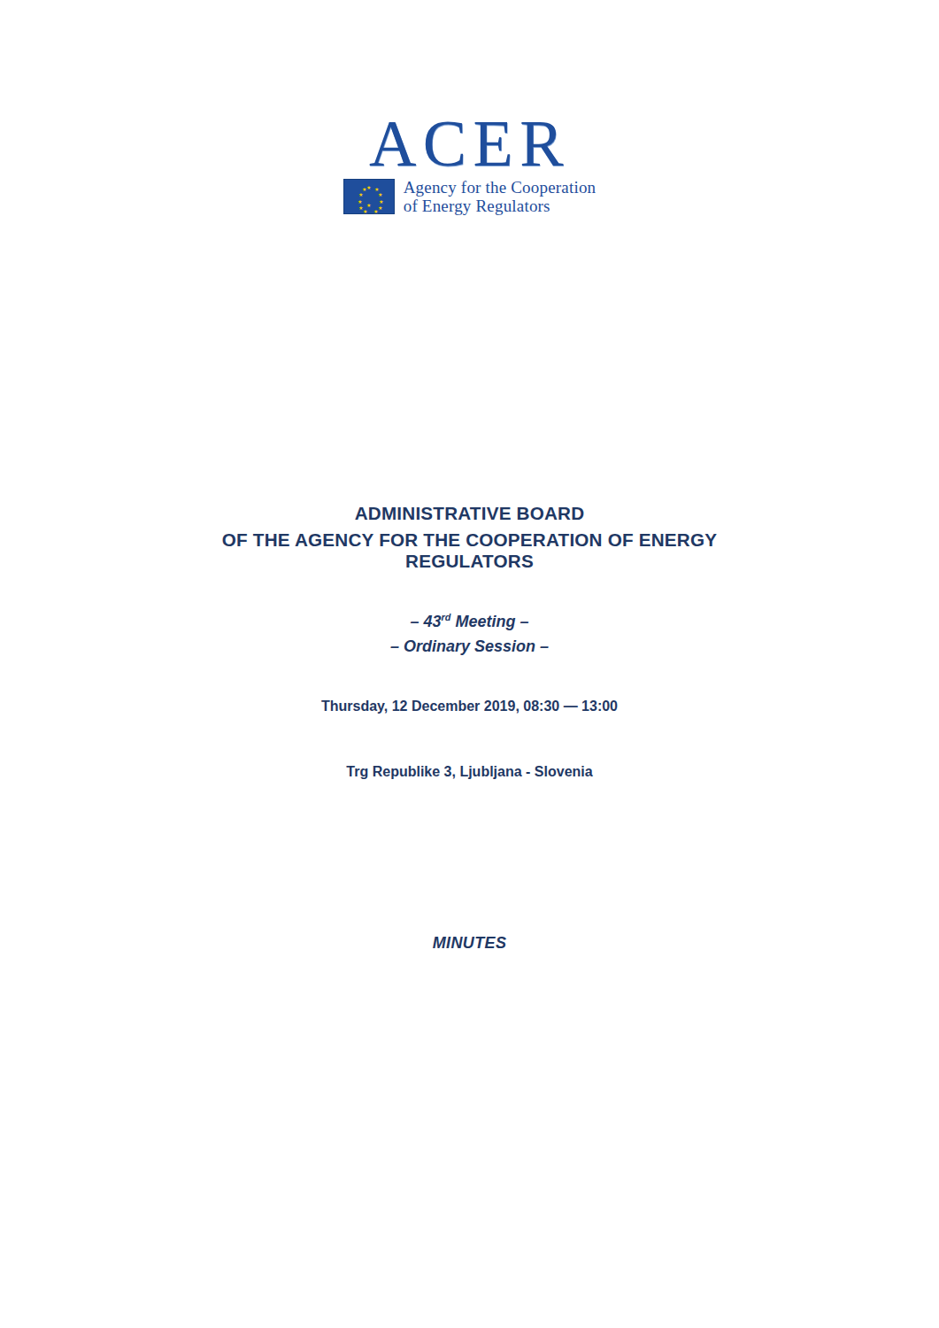ACER
★ ★ ★ ★ ★ ★ ★ ★ ★ ★ ★ ★
Agency for the Cooperation
of Energy Regulators
ADMINISTRATIVE BOARD
OF THE AGENCY FOR THE COOPERATION OF ENERGY REGULATORS
– 43rd Meeting –
– Ordinary Session –
Thursday, 12 December 2019, 08:30 — 13:00
Trg Republike 3, Ljubljana - Slovenia
MINUTES